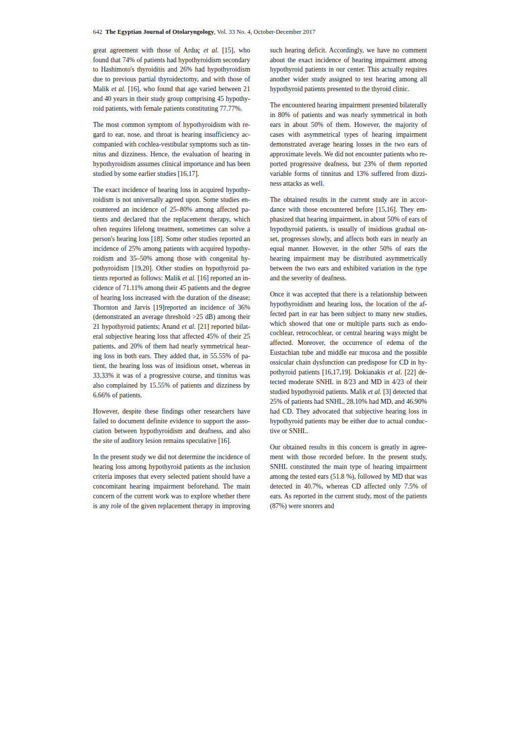642 The Egyptian Journal of Otolaryngology, Vol. 33 No. 4, October-December 2017
great agreement with those of Arduç et al. [15], who found that 74% of patients had hypothyroidism secondary to Hashimoto's thyroiditis and 26% had hypothyroidism due to previous partial thyroidectomy, and with those of Malik et al. [16], who found that age varied between 21 and 40 years in their study group comprising 45 hypothyroid patients, with female patients constituting 77.77%.
The most common symptom of hypothyroidism with regard to ear, nose, and throat is hearing insufficiency accompanied with cochlea-vestibular symptoms such as tinnitus and dizziness. Hence, the evaluation of hearing in hypothyroidism assumes clinical importance and has been studied by some earlier studies [16,17].
The exact incidence of hearing loss in acquired hypothyroidism is not universally agreed upon. Some studies encountered an incidence of 25–80% among affected patients and declared that the replacement therapy, which often requires lifelong treatment, sometimes can solve a person's hearing loss [18]. Some other studies reported an incidence of 25% among patients with acquired hypothyroidism and 35–50% among those with congenital hypothyroidism [19,20]. Other studies on hypothyroid patients reported as follows: Malik et al. [16] reported an incidence of 71.11% among their 45 patients and the degree of hearing loss increased with the duration of the disease; Thornton and Jarvis [19]reported an incidence of 36% (demonstrated an average threshold >25 dB) among their 21 hypothyroid patients; Anand et al. [21] reported bilateral subjective hearing loss that affected 45% of their 25 patients, and 20% of them had nearly symmetrical hearing loss in both ears. They added that, in 55.55% of patient, the hearing loss was of insidious onset, whereas in 33.33% it was of a progressive course, and tinnitus was also complained by 15.55% of patients and dizziness by 6.66% of patients.
However, despite these findings other researchers have failed to document definite evidence to support the association between hypothyroidism and deafness, and also the site of auditory lesion remains speculative [16].
In the present study we did not determine the incidence of hearing loss among hypothyroid patients as the inclusion criteria imposes that every selected patient should have a concomitant hearing impairment beforehand. The main concern of the current work was to explore whether there is any role of the given replacement therapy in improving such hearing deficit. Accordingly, we have no comment about the exact incidence of hearing impairment among hypothyroid patients in our center. This actually requires another wider study assigned to test hearing among all hypothyroid patients presented to the thyroid clinic.
The encountered hearing impairment presented bilaterally in 80% of patients and was nearly symmetrical in both ears in about 50% of them. However, the majority of cases with asymmetrical types of hearing impairment demonstrated average hearing losses in the two ears of approximate levels. We did not encounter patients who reported progressive deafness, but 23% of them reported variable forms of tinnitus and 13% suffered from dizziness attacks as well.
The obtained results in the current study are in accordance with those encountered before [15,16]. They emphasized that hearing impairment, in about 50% of ears of hypothyroid patients, is usually of insidious gradual onset, progresses slowly, and affects both ears in nearly an equal manner. However, in the other 50% of ears the hearing impairment may be distributed asymmetrically between the two ears and exhibited variation in the type and the severity of deafness.
Once it was accepted that there is a relationship between hypothyroidism and hearing loss, the location of the affected part in ear has been subject to many new studies, which showed that one or multiple parts such as endocochlear, retrocochlear, or central hearing ways might be affected. Moreover, the occurrence of edema of the Eustachian tube and middle ear mucosa and the possible ossicular chain dysfunction can predispose for CD in hypothyroid patients [16,17,19]. Dokianakis et al. [22] detected moderate SNHL in 8/23 and MD in 4/23 of their studied hypothyroid patients. Malik et al. [3] detected that 25% of patients had SNHL, 28.10% had MD, and 46.90% had CD. They advocated that subjective hearing loss in hypothyroid patients may be either due to actual conductive or SNHL.
Our obtained results in this concern is greatly in agreement with those recorded before. In the present study, SNHL constituted the main type of hearing impairment among the tested ears (51.8 %), followed by MD that was detected in 40.7%, whereas CD affected only 7.5% of ears. As reported in the current study, most of the patients (87%) were snorers and